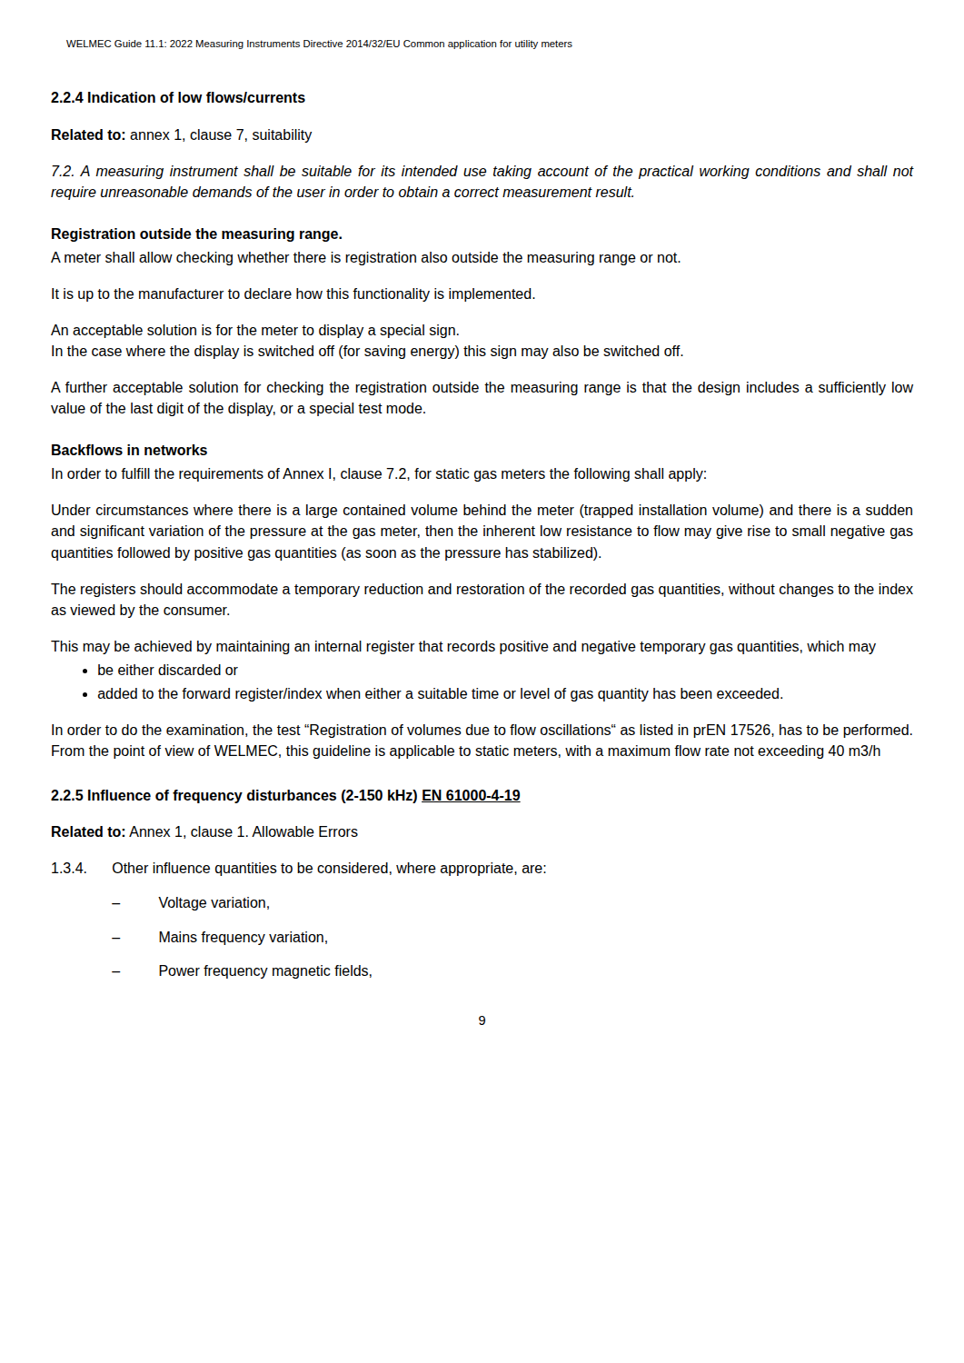WELMEC Guide 11.1: 2022 Measuring Instruments Directive 2014/32/EU Common application for utility meters
2.2.4 Indication of low flows/currents
Related to: annex 1, clause 7, suitability
7.2. A measuring instrument shall be suitable for its intended use taking account of the practical working conditions and shall not require unreasonable demands of the user in order to obtain a correct measurement result.
Registration outside the measuring range.
A meter shall allow checking whether there is registration also outside the measuring range or not.
It is up to the manufacturer to declare how this functionality is implemented.
An acceptable solution is for the meter to display a special sign.
In the case where the display is switched off (for saving energy) this sign may also be switched off.
A further acceptable solution for checking the registration outside the measuring range is that the design includes a sufficiently low value of the last digit of the display, or a special test mode.
Backflows in networks
In order to fulfill the requirements of Annex I, clause 7.2, for static gas meters the following shall apply:
Under circumstances where there is a large contained volume behind the meter (trapped installation volume) and there is a sudden and significant variation of the pressure at the gas meter, then the inherent low resistance to flow may give rise to small negative gas quantities followed by positive gas quantities (as soon as the pressure has stabilized).
The registers should accommodate a temporary reduction and restoration of the recorded gas quantities, without changes to the index as viewed by the consumer.
This may be achieved by maintaining an internal register that records positive and negative temporary gas quantities, which may
be either discarded or
added to the forward register/index when either a suitable time or level of gas quantity has been exceeded.
In order to do the examination, the test “Registration of volumes due to flow oscillations“ as listed in prEN 17526, has to be performed. From the point of view of WELMEC, this guideline is applicable to static meters, with a maximum flow rate not exceeding 40 m3/h
2.2.5 Influence of frequency disturbances (2-150 kHz) EN 61000-4-19
Related to: Annex 1, clause 1. Allowable Errors
1.3.4.
Other influence quantities to be considered, where appropriate, are:
–
Voltage variation,
–
Mains frequency variation,
–
Power frequency magnetic fields,
9